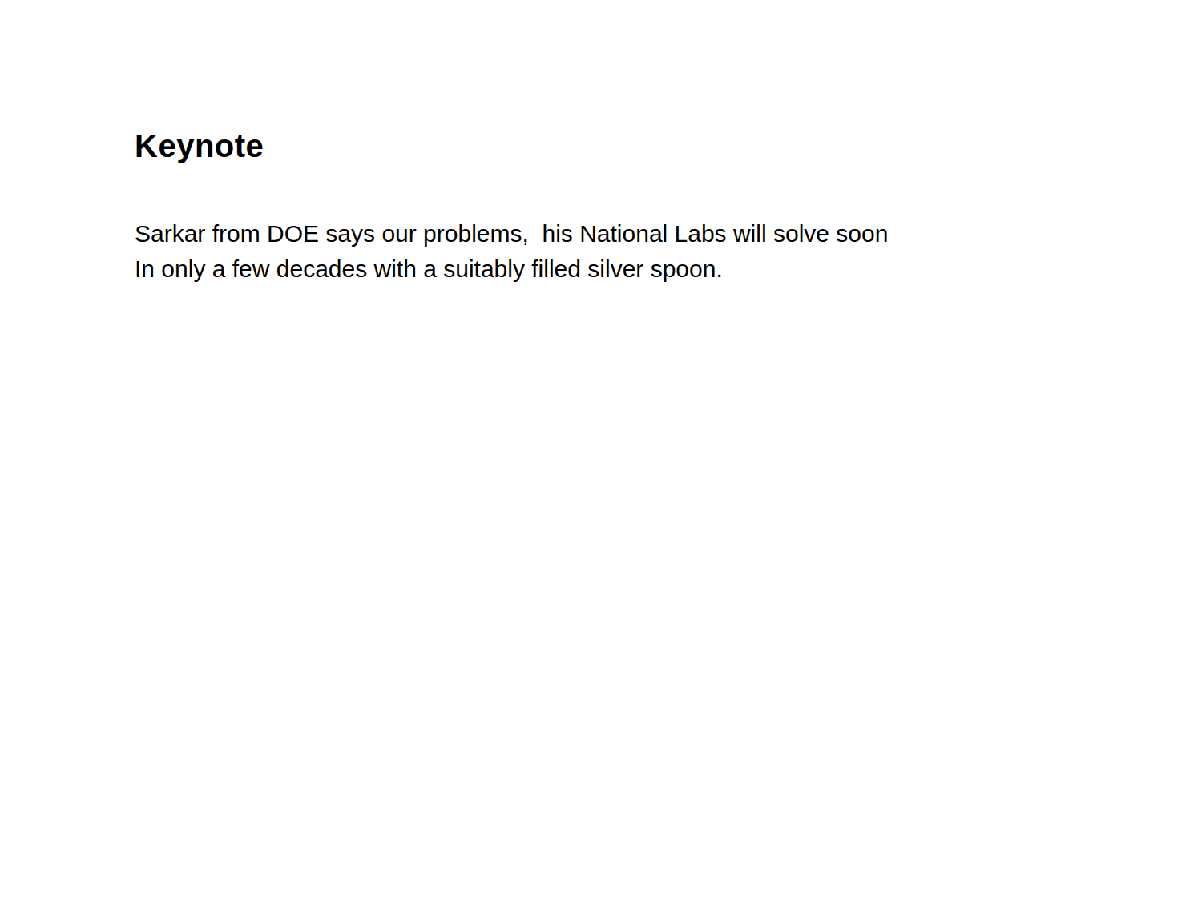Keynote
Sarkar from DOE says our problems, his National Labs will solve soon
In only a few decades with a suitably filled silver spoon.